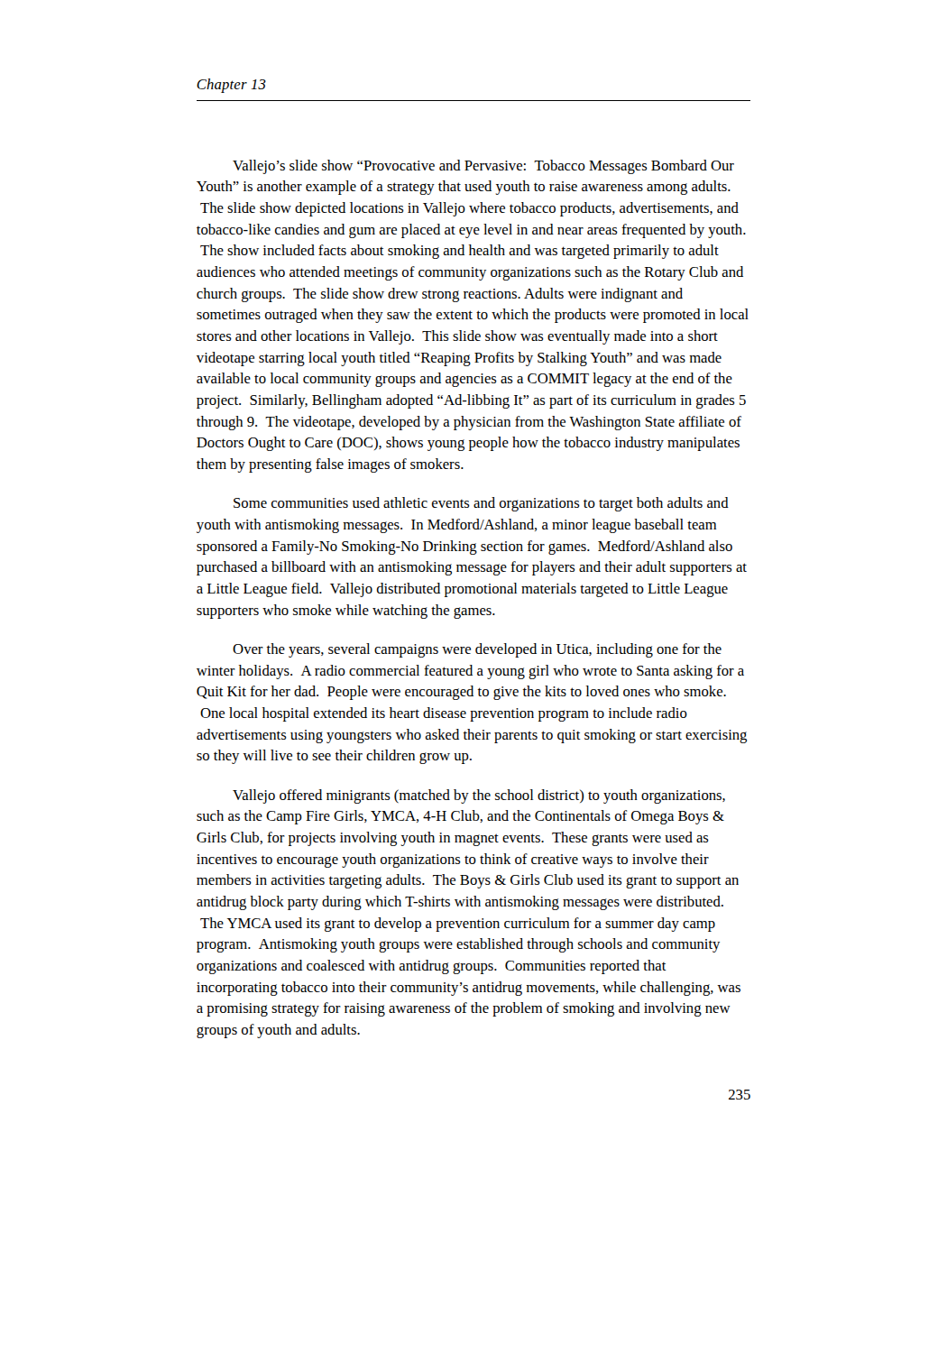Chapter 13
Vallejo’s slide show “Provocative and Pervasive: Tobacco Messages Bombard Our Youth” is another example of a strategy that used youth to raise awareness among adults. The slide show depicted locations in Vallejo where tobacco products, advertisements, and tobacco-like candies and gum are placed at eye level in and near areas frequented by youth. The show included facts about smoking and health and was targeted primarily to adult audiences who attended meetings of community organizations such as the Rotary Club and church groups. The slide show drew strong reactions. Adults were indignant and sometimes outraged when they saw the extent to which the products were promoted in local stores and other locations in Vallejo. This slide show was eventually made into a short videotape starring local youth titled “Reaping Profits by Stalking Youth” and was made available to local community groups and agencies as a COMMIT legacy at the end of the project. Similarly, Bellingham adopted “Ad-libbing It” as part of its curriculum in grades 5 through 9. The videotape, developed by a physician from the Washington State affiliate of Doctors Ought to Care (DOC), shows young people how the tobacco industry manipulates them by presenting false images of smokers.
Some communities used athletic events and organizations to target both adults and youth with antismoking messages. In Medford/Ashland, a minor league baseball team sponsored a Family-No Smoking-No Drinking section for games. Medford/Ashland also purchased a billboard with an antismoking message for players and their adult supporters at a Little League field. Vallejo distributed promotional materials targeted to Little League supporters who smoke while watching the games.
Over the years, several campaigns were developed in Utica, including one for the winter holidays. A radio commercial featured a young girl who wrote to Santa asking for a Quit Kit for her dad. People were encouraged to give the kits to loved ones who smoke. One local hospital extended its heart disease prevention program to include radio advertisements using youngsters who asked their parents to quit smoking or start exercising so they will live to see their children grow up.
Vallejo offered minigrants (matched by the school district) to youth organizations, such as the Camp Fire Girls, YMCA, 4-H Club, and the Continentals of Omega Boys & Girls Club, for projects involving youth in magnet events. These grants were used as incentives to encourage youth organizations to think of creative ways to involve their members in activities targeting adults. The Boys & Girls Club used its grant to support an antidrug block party during which T-shirts with antismoking messages were distributed. The YMCA used its grant to develop a prevention curriculum for a summer day camp program. Antismoking youth groups were established through schools and community organizations and coalesced with antidrug groups. Communities reported that incorporating tobacco into their community’s antidrug movements, while challenging, was a promising strategy for raising awareness of the problem of smoking and involving new groups of youth and adults.
235